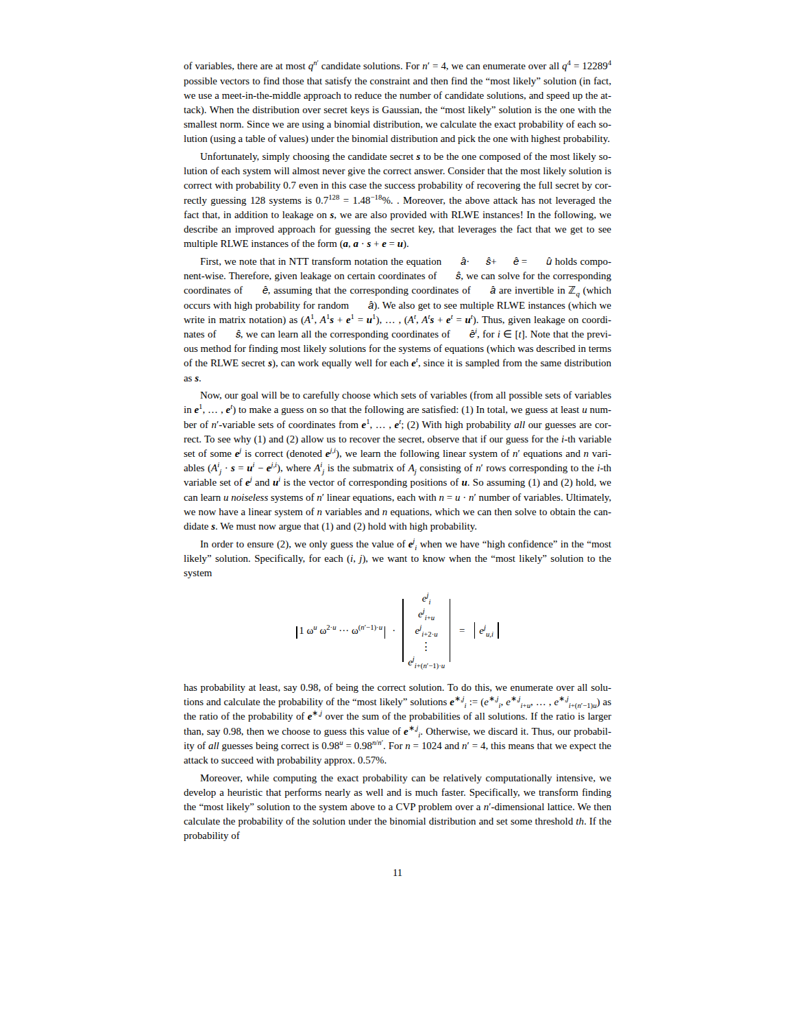of variables, there are at most qn′ candidate solutions. For n′ = 4, we can enumerate over all q4 = 122894 possible vectors to find those that satisfy the constraint and then find the “most likely” solution (in fact, we use a meet-in-the-middle approach to reduce the number of candidate solutions, and speed up the attack). When the distribution over secret keys is Gaussian, the “most likely” solution is the one with the smallest norm. Since we are using a binomial distribution, we calculate the exact probability of each solution (using a table of values) under the binomial distribution and pick the one with highest probability.
Unfortunately, simply choosing the candidate secret s to be the one composed of the most likely solution of each system will almost never give the correct answer. Consider that the most likely solution is correct with probability 0.7 even in this case the success probability of recovering the full secret by correctly guessing 128 systems is 0.7128 = 1.48−18%. . Moreover, the above attack has not leveraged the fact that, in addition to leakage on s, we are also provided with RLWE instances! In the following, we describe an improved approach for guessing the secret key, that leverages the fact that we get to see multiple RLWE instances of the form (a, a s + e = u).
First, we note that in NTT transform notation the equation 𝑎̂ 𝑠̂+𝑒̂ = 𝑢̂ holds component-wise. Therefore, given leakage on certain coordinates of 𝑠̂, we can solve for the corresponding coordinates of 𝑒̂, assuming that the corresponding coordinates of 𝑎̂ are invertible in ℤq (which occurs with high probability for random 𝑎̂). We also get to see multiple RLWE instances (which we write in matrix notation) as (A1, A1s + e1 = u1), … , (At, Ats + et = ut). Thus, given leakage on coordinates of 𝑠̂, we can learn all the corresponding coordinates of 𝑒̂i, for i ∈ [t]. Note that the previous method for finding most likely solutions for the systems of equations (which was described in terms of the RLWE secret s), can work equally well for each et, since it is sampled from the same distribution as s.
Now, our goal will be to carefully choose which sets of variables (from all possible sets of variables in e1, … , et) to make a guess on so that the following are satisfied: (1) In total, we guess at least u number of n′-variable sets of coordinates from e1, … , et; (2) With high probability all our guesses are correct. To see why (1) and (2) allow us to recover the secret, observe that if our guess for the i-th variable set of some ej is correct (denoted ej,i), we learn the following linear system of n′ equations and n variables (Aij s = ui − ej,i), where Aij is the submatrix of Aj consisting of n′ rows corresponding to the i-th variable set of ej and ui is the vector of corresponding positions of u. So assuming (1) and (2) hold, we can learn u noiseless systems of n′ linear equations, each with n = u n′ number of variables. Ultimately, we now have a linear system of n variables and n equations, which we can then solve to obtain the candidate s. We must now argue that (1) and (2) hold with high probability.
In order to ensure (2), we only guess the value of eji when we have “high confidence” in the “most likely” solution. Specifically, for each (i, j), we want to know when the “most likely” solution to the system
1 ωu ω2 u ··· ω(n′−1) u
eji
eji+u
eji+2 u
⋮
eji+(n′−1) u
= eju,i
has probability at least, say 0.98, of being the correct solution. To do this, we enumerate over all solutions and calculate the probability of the “most likely” solutions e∗,ji := (e∗,ji, e∗,ji+u, … , e∗,ji+(n′−1)u) as the ratio of the probability of e∗,j over the sum of the probabilities of all solutions. If the ratio is larger than, say 0.98, then we choose to guess this value of e∗,ji. Otherwise, we discard it. Thus, our probability of all guesses being correct is 0.98u = 0.98n/n′. For n = 1024 and n′ = 4, this means that we expect the attack to succeed with probability approx. 0.57%.
Moreover, while computing the exact probability can be relatively computationally intensive, we develop a heuristic that performs nearly as well and is much faster. Specifically, we transform finding the “most likely” solution to the system above to a CVP problem over a n′-dimensional lattice. We then calculate the probability of the solution under the binomial distribution and set some threshold th. If the probability of
11